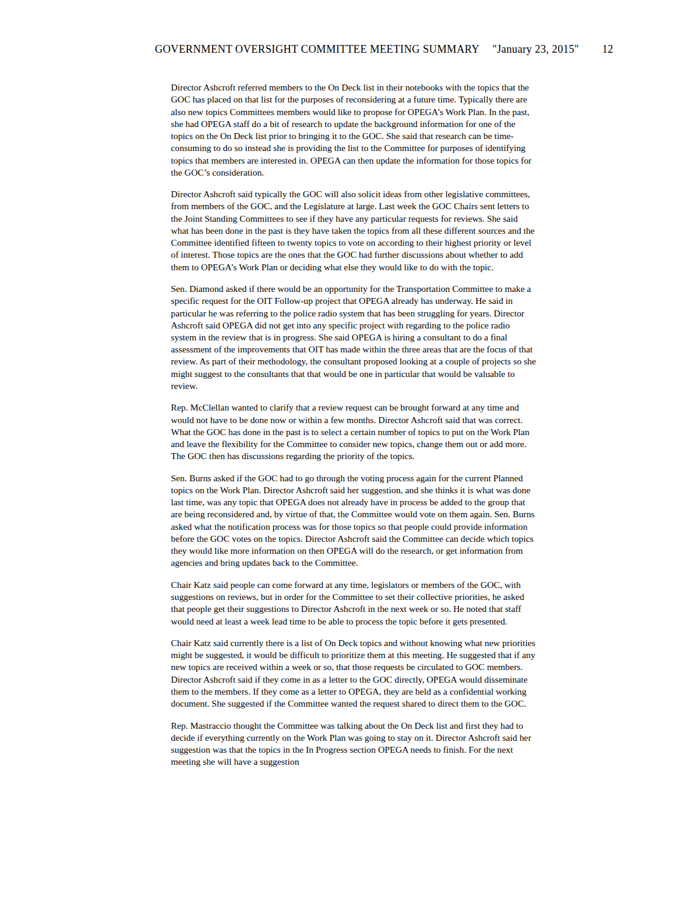GOVERNMENT OVERSIGHT COMMITTEE MEETING SUMMARY "January 23, 2015" 12
Director Ashcroft referred members to the On Deck list in their notebooks with the topics that the GOC has placed on that list for the purposes of reconsidering at a future time. Typically there are also new topics Committees members would like to propose for OPEGA’s Work Plan. In the past, she had OPEGA staff do a bit of research to update the background information for one of the topics on the On Deck list prior to bringing it to the GOC. She said that research can be time-consuming to do so instead she is providing the list to the Committee for purposes of identifying topics that members are interested in. OPEGA can then update the information for those topics for the GOC’s consideration.
Director Ashcroft said typically the GOC will also solicit ideas from other legislative committees, from members of the GOC, and the Legislature at large. Last week the GOC Chairs sent letters to the Joint Standing Committees to see if they have any particular requests for reviews. She said what has been done in the past is they have taken the topics from all these different sources and the Committee identified fifteen to twenty topics to vote on according to their highest priority or level of interest. Those topics are the ones that the GOC had further discussions about whether to add them to OPEGA’s Work Plan or deciding what else they would like to do with the topic.
Sen. Diamond asked if there would be an opportunity for the Transportation Committee to make a specific request for the OIT Follow-up project that OPEGA already has underway. He said in particular he was referring to the police radio system that has been struggling for years. Director Ashcroft said OPEGA did not get into any specific project with regarding to the police radio system in the review that is in progress. She said OPEGA is hiring a consultant to do a final assessment of the improvements that OIT has made within the three areas that are the focus of that review. As part of their methodology, the consultant proposed looking at a couple of projects so she might suggest to the consultants that that would be one in particular that would be valuable to review.
Rep. McClellan wanted to clarify that a review request can be brought forward at any time and would not have to be done now or within a few months. Director Ashcroft said that was correct. What the GOC has done in the past is to select a certain number of topics to put on the Work Plan and leave the flexibility for the Committee to consider new topics, change them out or add more. The GOC then has discussions regarding the priority of the topics.
Sen. Burns asked if the GOC had to go through the voting process again for the current Planned topics on the Work Plan. Director Ashcroft said her suggestion, and she thinks it is what was done last time, was any topic that OPEGA does not already have in process be added to the group that are being reconsidered and, by virtue of that, the Committee would vote on them again. Sen. Burns asked what the notification process was for those topics so that people could provide information before the GOC votes on the topics. Director Ashcroft said the Committee can decide which topics they would like more information on then OPEGA will do the research, or get information from agencies and bring updates back to the Committee.
Chair Katz said people can come forward at any time, legislators or members of the GOC, with suggestions on reviews, but in order for the Committee to set their collective priorities, he asked that people get their suggestions to Director Ashcroft in the next week or so. He noted that staff would need at least a week lead time to be able to process the topic before it gets presented.
Chair Katz said currently there is a list of On Deck topics and without knowing what new priorities might be suggested, it would be difficult to prioritize them at this meeting. He suggested that if any new topics are received within a week or so, that those requests be circulated to GOC members. Director Ashcroft said if they come in as a letter to the GOC directly, OPEGA would disseminate them to the members. If they come as a letter to OPEGA, they are held as a confidential working document. She suggested if the Committee wanted the request shared to direct them to the GOC.
Rep. Mastraccio thought the Committee was talking about the On Deck list and first they had to decide if everything currently on the Work Plan was going to stay on it. Director Ashcroft said her suggestion was that the topics in the In Progress section OPEGA needs to finish. For the next meeting she will have a suggestion